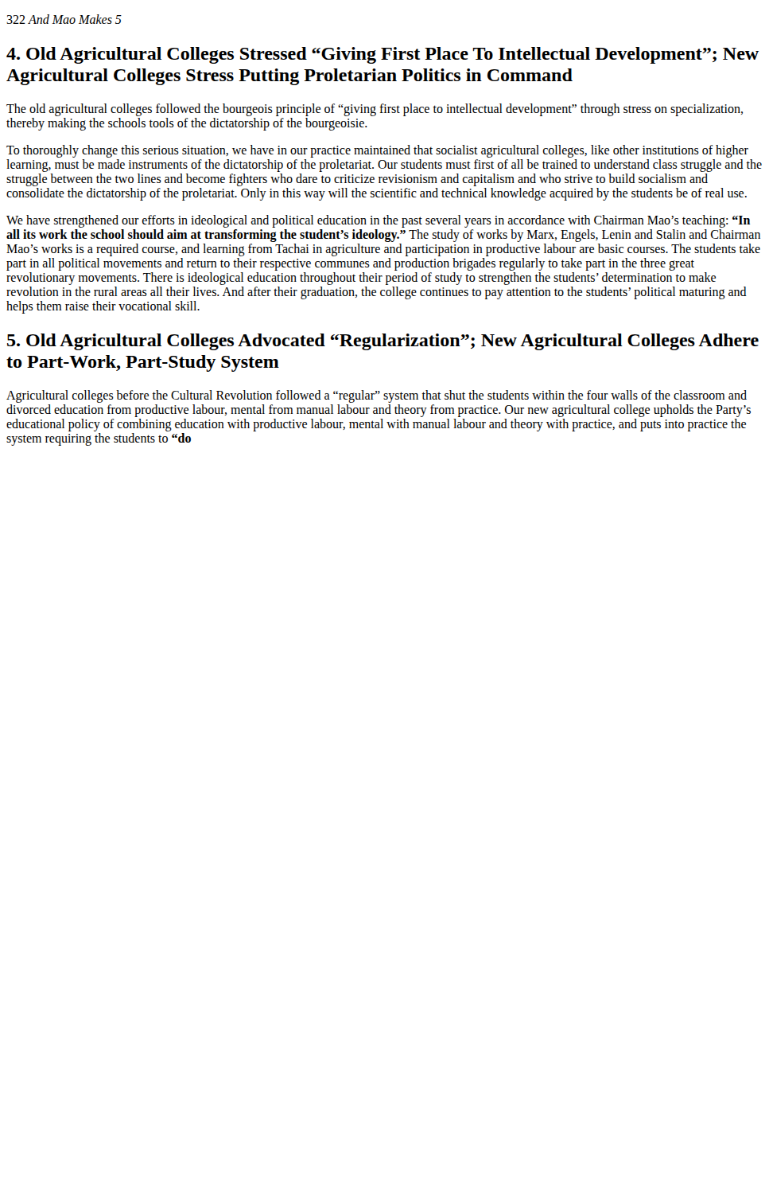322 And Mao Makes 5
4. Old Agricultural Colleges Stressed “Giving First Place To Intellectual Development”; New Agricultural Colleges Stress Putting Proletarian Politics in Command
The old agricultural colleges followed the bourgeois principle of “giving first place to intellectual development” through stress on specialization, thereby making the schools tools of the dictatorship of the bourgeoisie.
To thoroughly change this serious situation, we have in our practice maintained that socialist agricultural colleges, like other institutions of higher learning, must be made instruments of the dictatorship of the proletariat. Our students must first of all be trained to understand class struggle and the struggle between the two lines and become fighters who dare to criticize revisionism and capitalism and who strive to build socialism and consolidate the dictatorship of the proletariat. Only in this way will the scientific and technical knowledge acquired by the students be of real use.
We have strengthened our efforts in ideological and political education in the past several years in accordance with Chairman Mao’s teaching: “In all its work the school should aim at transforming the student’s ideology.” The study of works by Marx, Engels, Lenin and Stalin and Chairman Mao’s works is a required course, and learning from Tachai in agriculture and participation in productive labour are basic courses. The students take part in all political movements and return to their respective communes and production brigades regularly to take part in the three great revolutionary movements. There is ideological education throughout their period of study to strengthen the students’ determination to make revolution in the rural areas all their lives. And after their graduation, the college continues to pay attention to the students’ political maturing and helps them raise their vocational skill.
5. Old Agricultural Colleges Advocated “Regularization”; New Agricultural Colleges Adhere to Part-Work, Part-Study System
Agricultural colleges before the Cultural Revolution followed a “regular” system that shut the students within the four walls of the classroom and divorced education from productive labour, mental from manual labour and theory from practice. Our new agricultural college upholds the Party’s educational policy of combining education with productive labour, mental with manual labour and theory with practice, and puts into practice the system requiring the students to “do